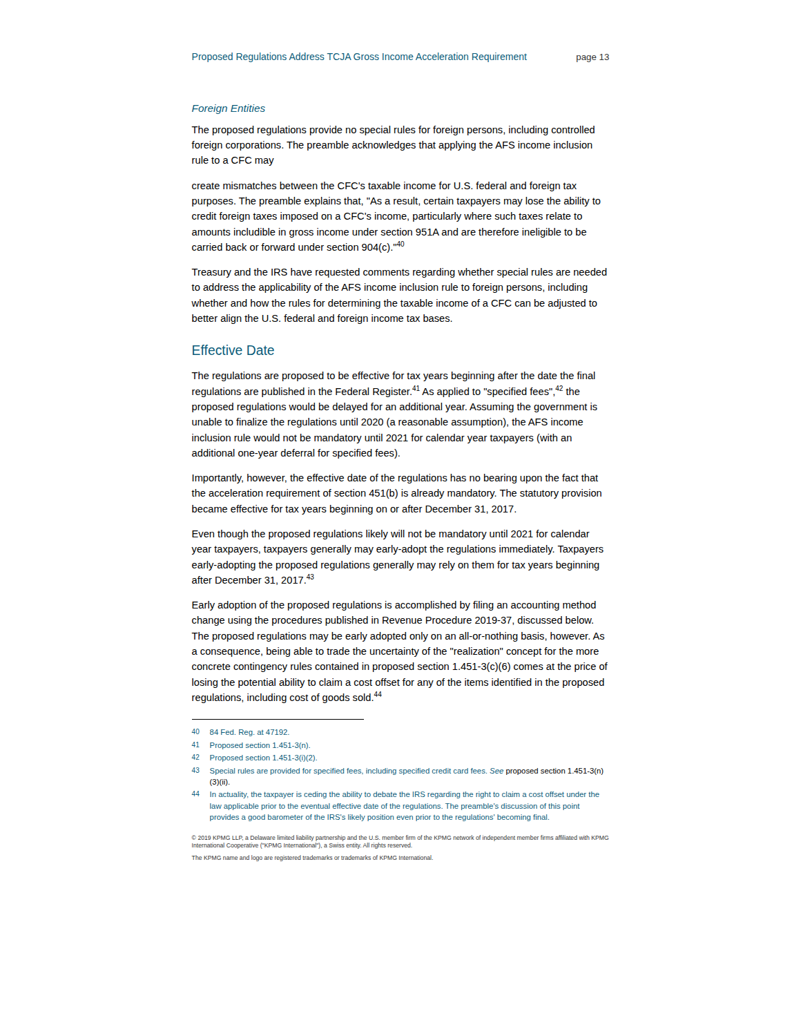Proposed Regulations Address TCJA Gross Income Acceleration Requirement page 13
Foreign Entities
The proposed regulations provide no special rules for foreign persons, including controlled foreign corporations. The preamble acknowledges that applying the AFS income inclusion rule to a CFC may
create mismatches between the CFC's taxable income for U.S. federal and foreign tax purposes. The preamble explains that, "As a result, certain taxpayers may lose the ability to credit foreign taxes imposed on a CFC's income, particularly where such taxes relate to amounts includible in gross income under section 951A and are therefore ineligible to be carried back or forward under section 904(c)."40
Treasury and the IRS have requested comments regarding whether special rules are needed to address the applicability of the AFS income inclusion rule to foreign persons, including whether and how the rules for determining the taxable income of a CFC can be adjusted to better align the U.S. federal and foreign income tax bases.
Effective Date
The regulations are proposed to be effective for tax years beginning after the date the final regulations are published in the Federal Register.41 As applied to "specified fees",42 the proposed regulations would be delayed for an additional year. Assuming the government is unable to finalize the regulations until 2020 (a reasonable assumption), the AFS income inclusion rule would not be mandatory until 2021 for calendar year taxpayers (with an additional one-year deferral for specified fees).
Importantly, however, the effective date of the regulations has no bearing upon the fact that the acceleration requirement of section 451(b) is already mandatory. The statutory provision became effective for tax years beginning on or after December 31, 2017.
Even though the proposed regulations likely will not be mandatory until 2021 for calendar year taxpayers, taxpayers generally may early-adopt the regulations immediately. Taxpayers early-adopting the proposed regulations generally may rely on them for tax years beginning after December 31, 2017.43
Early adoption of the proposed regulations is accomplished by filing an accounting method change using the procedures published in Revenue Procedure 2019-37, discussed below. The proposed regulations may be early adopted only on an all-or-nothing basis, however. As a consequence, being able to trade the uncertainty of the "realization" concept for the more concrete contingency rules contained in proposed section 1.451-3(c)(6) comes at the price of losing the potential ability to claim a cost offset for any of the items identified in the proposed regulations, including cost of goods sold.44
40 84 Fed. Reg. at 47192.
41 Proposed section 1.451-3(n).
42 Proposed section 1.451-3(i)(2).
43 Special rules are provided for specified fees, including specified credit card fees. See proposed section 1.451-3(n)(3)(ii).
44 In actuality, the taxpayer is ceding the ability to debate the IRS regarding the right to claim a cost offset under the law applicable prior to the eventual effective date of the regulations. The preamble's discussion of this point provides a good barometer of the IRS's likely position even prior to the regulations' becoming final.
© 2019 KPMG LLP, a Delaware limited liability partnership and the U.S. member firm of the KPMG network of independent member firms affiliated with KPMG International Cooperative ("KPMG International"), a Swiss entity. All rights reserved.
The KPMG name and logo are registered trademarks or trademarks of KPMG International.